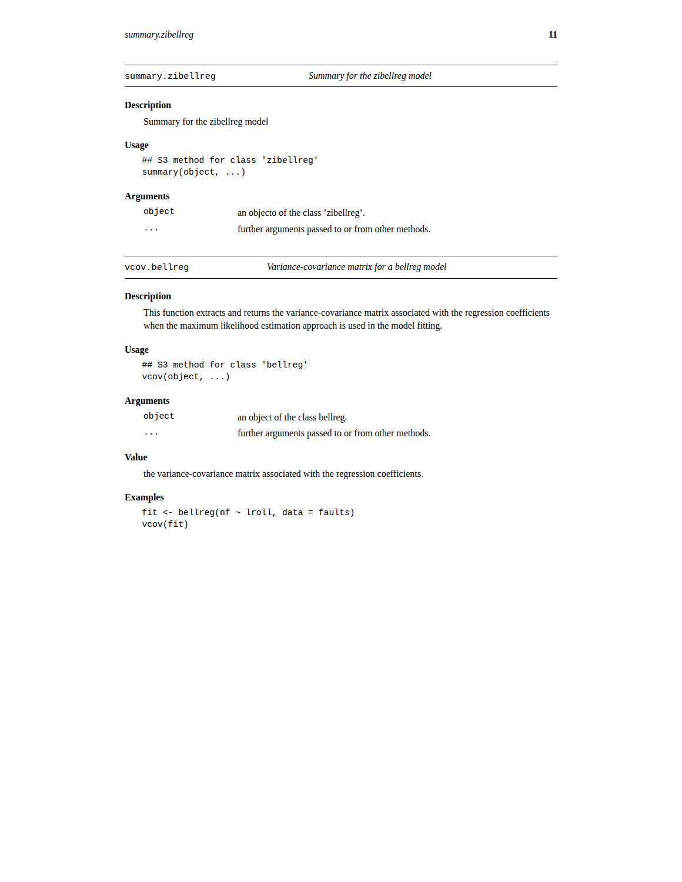summary.zibellreg 11
summary.zibellreg Summary for the zibellreg model
Description
Summary for the zibellreg model
Usage
## S3 method for class 'zibellreg'
summary(object, ...)
Arguments
object
an objecto of the class ’zibellreg’.
...
further arguments passed to or from other methods.
vcov.bellreg Variance-covariance matrix for a bellreg model
Description
This function extracts and returns the variance-covariance matrix associated with the regression coefficients when the maximum likelihood estimation approach is used in the model fitting.
Usage
## S3 method for class 'bellreg'
vcov(object, ...)
Arguments
object
an object of the class bellreg.
...
further arguments passed to or from other methods.
Value
the variance-covariance matrix associated with the regression coefficients.
Examples
fit <- bellreg(nf ~ lroll, data = faults)
vcov(fit)